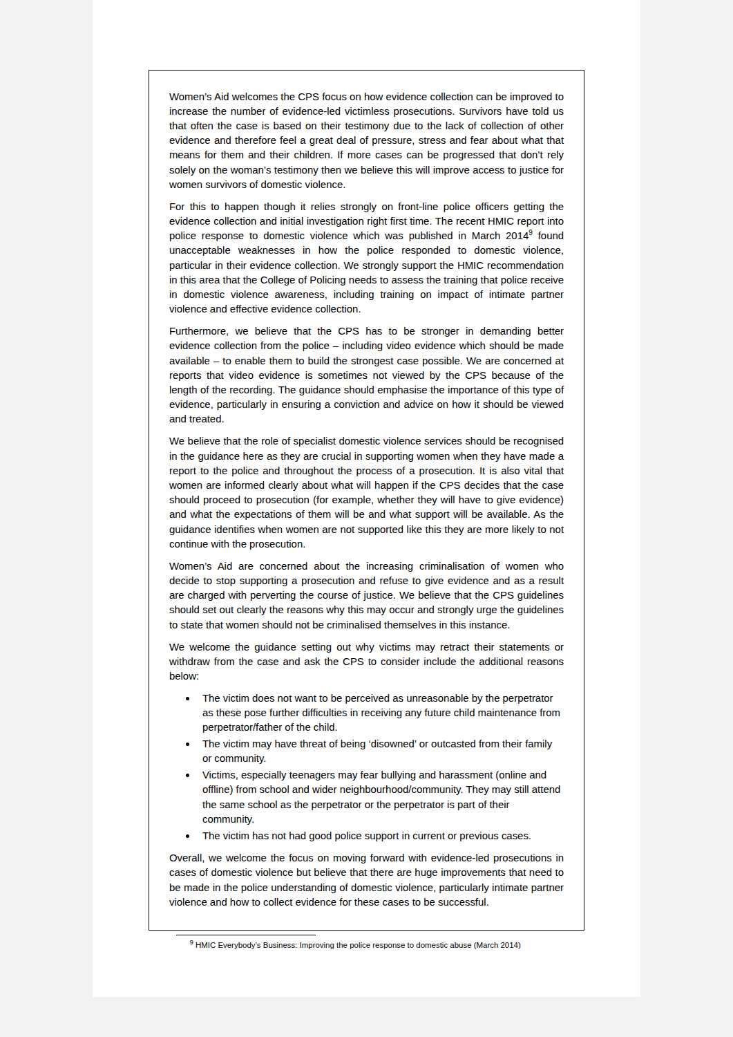Women’s Aid welcomes the CPS focus on how evidence collection can be improved to increase the number of evidence-led victimless prosecutions. Survivors have told us that often the case is based on their testimony due to the lack of collection of other evidence and therefore feel a great deal of pressure, stress and fear about what that means for them and their children. If more cases can be progressed that don’t rely solely on the woman’s testimony then we believe this will improve access to justice for women survivors of domestic violence.
For this to happen though it relies strongly on front-line police officers getting the evidence collection and initial investigation right first time. The recent HMIC report into police response to domestic violence which was published in March 20149 found unacceptable weaknesses in how the police responded to domestic violence, particular in their evidence collection. We strongly support the HMIC recommendation in this area that the College of Policing needs to assess the training that police receive in domestic violence awareness, including training on impact of intimate partner violence and effective evidence collection.
Furthermore, we believe that the CPS has to be stronger in demanding better evidence collection from the police – including video evidence which should be made available – to enable them to build the strongest case possible. We are concerned at reports that video evidence is sometimes not viewed by the CPS because of the length of the recording. The guidance should emphasise the importance of this type of evidence, particularly in ensuring a conviction and advice on how it should be viewed and treated.
We believe that the role of specialist domestic violence services should be recognised in the guidance here as they are crucial in supporting women when they have made a report to the police and throughout the process of a prosecution. It is also vital that women are informed clearly about what will happen if the CPS decides that the case should proceed to prosecution (for example, whether they will have to give evidence) and what the expectations of them will be and what support will be available. As the guidance identifies when women are not supported like this they are more likely to not continue with the prosecution.
Women’s Aid are concerned about the increasing criminalisation of women who decide to stop supporting a prosecution and refuse to give evidence and as a result are charged with perverting the course of justice. We believe that the CPS guidelines should set out clearly the reasons why this may occur and strongly urge the guidelines to state that women should not be criminalised themselves in this instance.
We welcome the guidance setting out why victims may retract their statements or withdraw from the case and ask the CPS to consider include the additional reasons below:
The victim does not want to be perceived as unreasonable by the perpetrator as these pose further difficulties in receiving any future child maintenance from perpetrator/father of the child.
The victim may have threat of being ‘disowned’ or outcasted from their family or community.
Victims, especially teenagers may fear bullying and harassment (online and offline) from school and wider neighbourhood/community. They may still attend the same school as the perpetrator or the perpetrator is part of their community.
The victim has not had good police support in current or previous cases.
Overall, we welcome the focus on moving forward with evidence-led prosecutions in cases of domestic violence but believe that there are huge improvements that need to be made in the police understanding of domestic violence, particularly intimate partner violence and how to collect evidence for these cases to be successful.
9 HMIC Everybody’s Business: Improving the police response to domestic abuse (March 2014)